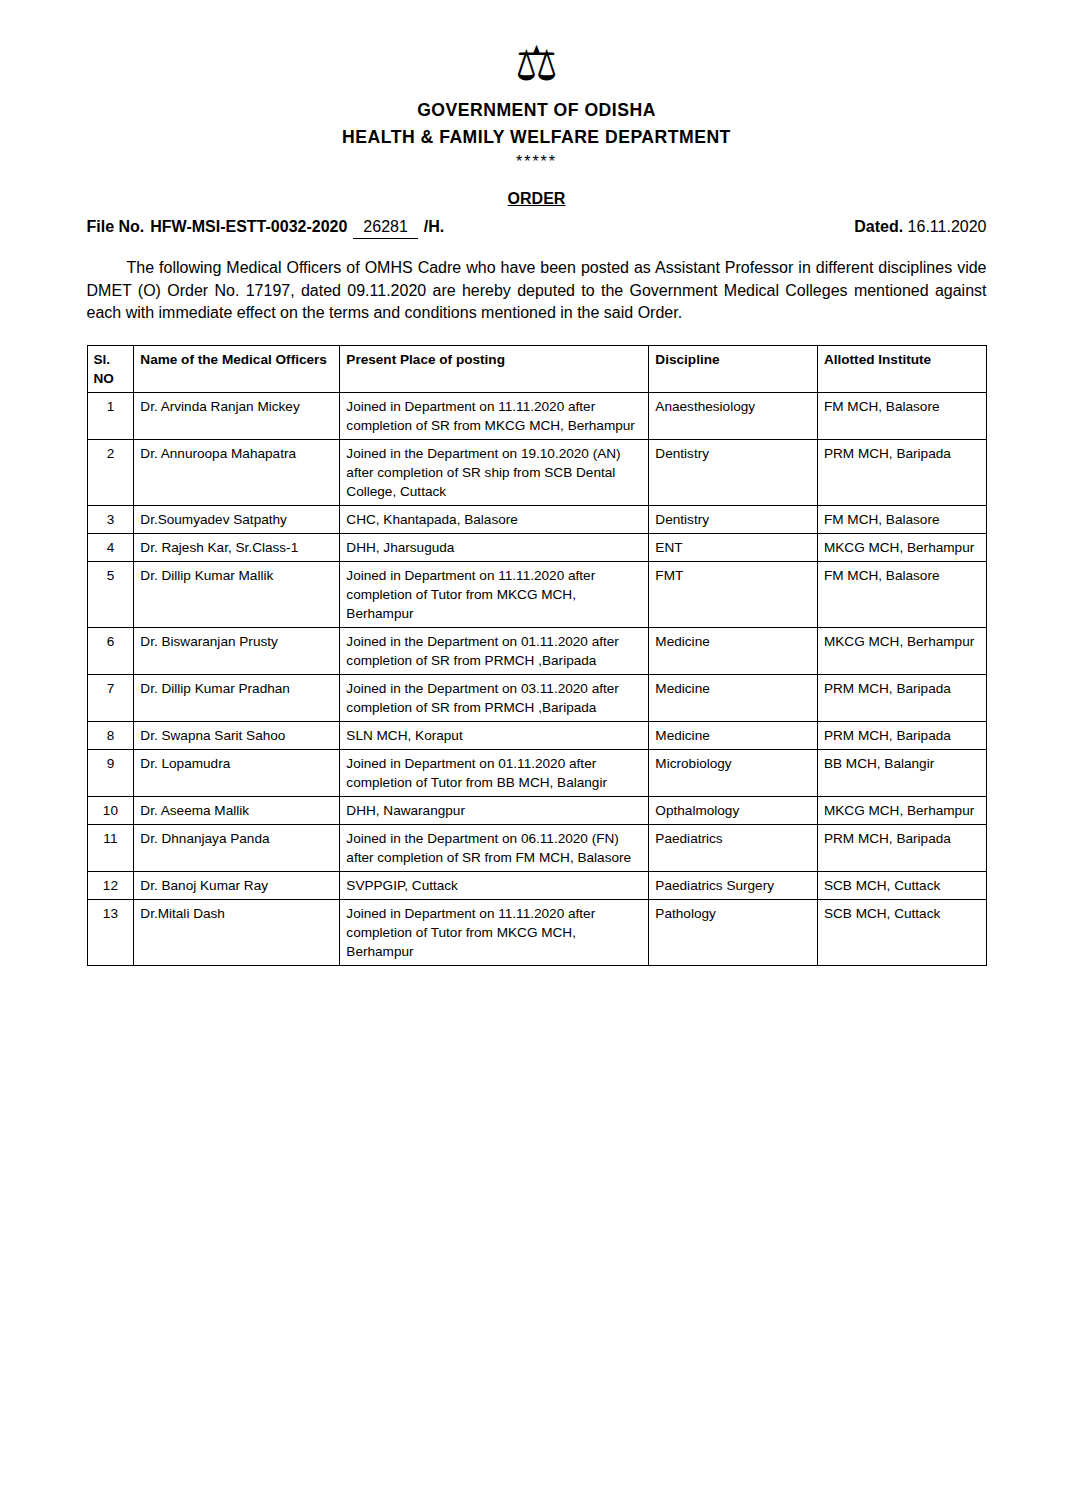⚖
GOVERNMENT OF ODISHA
HEALTH & FAMILY WELFARE DEPARTMENT
*****
ORDER
File No. HFW-MSI-ESTT-0032-2020 26281 /H. Dated. 16.11.2020
The following Medical Officers of OMHS Cadre who have been posted as Assistant Professor in different disciplines vide DMET (O) Order No. 17197, dated 09.11.2020 are hereby deputed to the Government Medical Colleges mentioned against each with immediate effect on the terms and conditions mentioned in the said Order.
| Sl. NO | Name of the Medical Officers | Present Place of posting | Discipline | Allotted Institute |
| --- | --- | --- | --- | --- |
| 1 | Dr. Arvinda Ranjan Mickey | Joined in Department on 11.11.2020 after completion of SR from MKCG MCH, Berhampur | Anaesthesiology | FM MCH, Balasore |
| 2 | Dr. Annuroopa Mahapatra | Joined in the Department on 19.10.2020 (AN) after completion of SR ship from SCB Dental College, Cuttack | Dentistry | PRM MCH, Baripada |
| 3 | Dr.Soumyadev Satpathy | CHC, Khantapada, Balasore | Dentistry | FM MCH, Balasore |
| 4 | Dr. Rajesh Kar, Sr.Class-1 | DHH, Jharsuguda | ENT | MKCG MCH, Berhampur |
| 5 | Dr. Dillip Kumar Mallik | Joined in Department on 11.11.2020 after completion of Tutor from MKCG MCH, Berhampur | FMT | FM MCH, Balasore |
| 6 | Dr. Biswaranjan Prusty | Joined in the Department on 01.11.2020 after completion of SR from PRMCH ,Baripada | Medicine | MKCG MCH, Berhampur |
| 7 | Dr. Dillip Kumar Pradhan | Joined in the Department on 03.11.2020 after completion of SR from PRMCH ,Baripada | Medicine | PRM MCH, Baripada |
| 8 | Dr. Swapna Sarit Sahoo | SLN MCH, Koraput | Medicine | PRM MCH, Baripada |
| 9 | Dr. Lopamudra | Joined in Department on 01.11.2020 after completion of Tutor from BB MCH, Balangir | Microbiology | BB MCH, Balangir |
| 10 | Dr. Aseema Mallik | DHH, Nawarangpur | Opthalmology | MKCG MCH, Berhampur |
| 11 | Dr. Dhnanjaya Panda | Joined in the Department on 06.11.2020 (FN) after completion of SR from FM MCH, Balasore | Paediatrics | PRM MCH, Baripada |
| 12 | Dr. Banoj Kumar Ray | SVPPGIP, Cuttack | Paediatrics Surgery | SCB MCH, Cuttack |
| 13 | Dr.Mitali Dash | Joined in Department on 11.11.2020 after completion of Tutor from MKCG MCH, Berhampur | Pathology | SCB MCH, Cuttack |